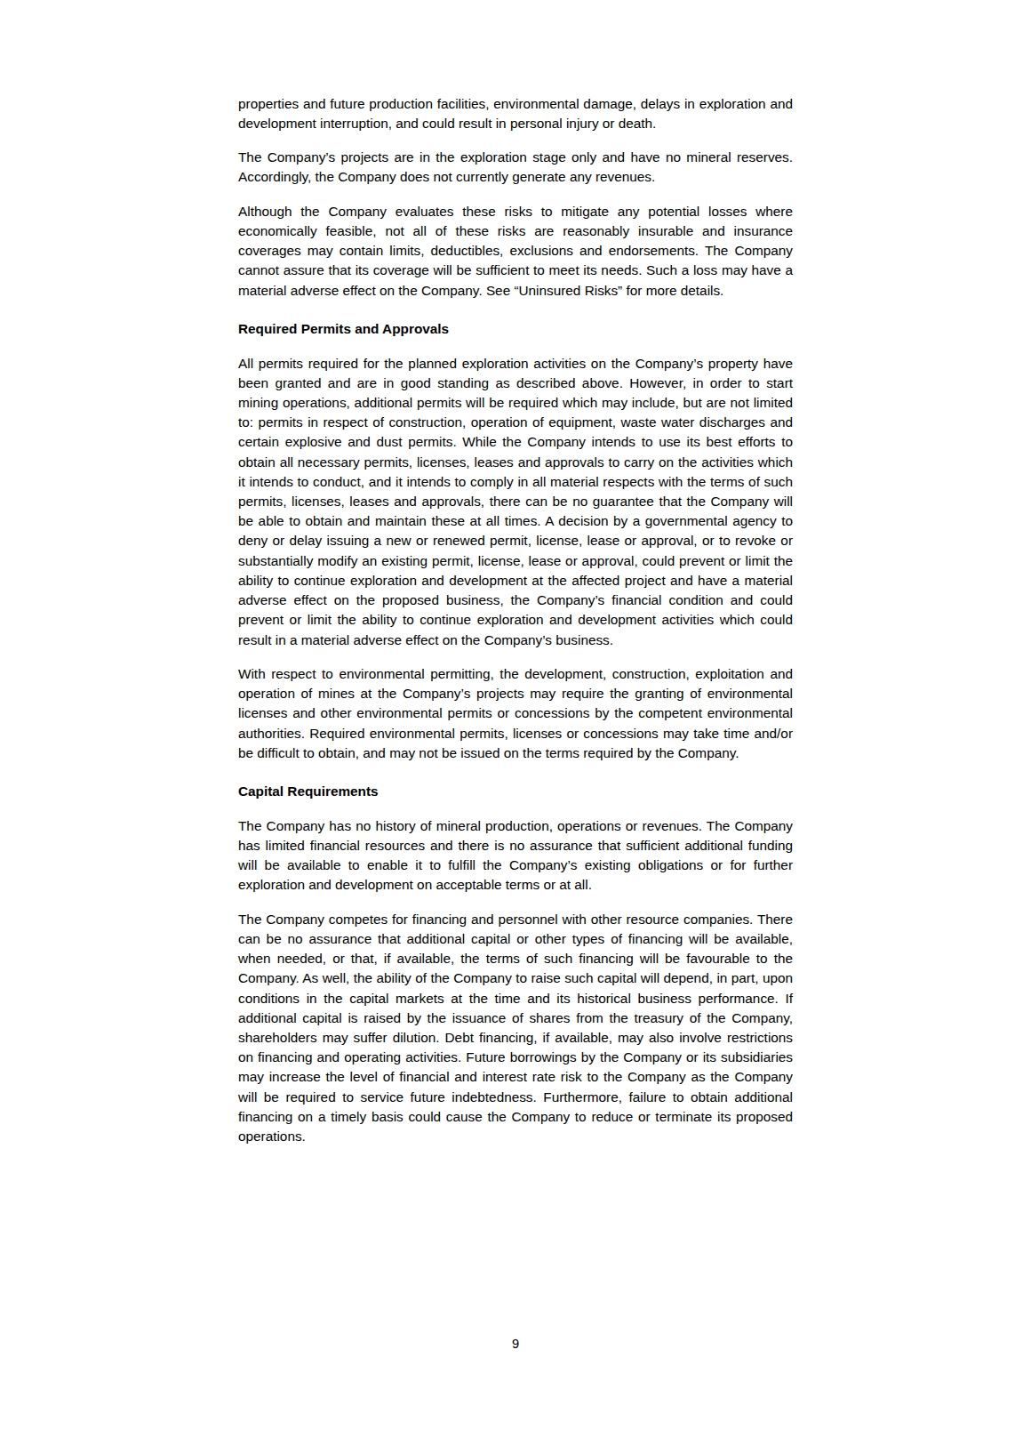properties and future production facilities, environmental damage, delays in exploration and development interruption, and could result in personal injury or death.
The Company’s projects are in the exploration stage only and have no mineral reserves. Accordingly, the Company does not currently generate any revenues.
Although the Company evaluates these risks to mitigate any potential losses where economically feasible, not all of these risks are reasonably insurable and insurance coverages may contain limits, deductibles, exclusions and endorsements. The Company cannot assure that its coverage will be sufficient to meet its needs. Such a loss may have a material adverse effect on the Company. See “Uninsured Risks” for more details.
Required Permits and Approvals
All permits required for the planned exploration activities on the Company’s property have been granted and are in good standing as described above. However, in order to start mining operations, additional permits will be required which may include, but are not limited to: permits in respect of construction, operation of equipment, waste water discharges and certain explosive and dust permits. While the Company intends to use its best efforts to obtain all necessary permits, licenses, leases and approvals to carry on the activities which it intends to conduct, and it intends to comply in all material respects with the terms of such permits, licenses, leases and approvals, there can be no guarantee that the Company will be able to obtain and maintain these at all times. A decision by a governmental agency to deny or delay issuing a new or renewed permit, license, lease or approval, or to revoke or substantially modify an existing permit, license, lease or approval, could prevent or limit the ability to continue exploration and development at the affected project and have a material adverse effect on the proposed business, the Company’s financial condition and could prevent or limit the ability to continue exploration and development activities which could result in a material adverse effect on the Company’s business.
With respect to environmental permitting, the development, construction, exploitation and operation of mines at the Company’s projects may require the granting of environmental licenses and other environmental permits or concessions by the competent environmental authorities. Required environmental permits, licenses or concessions may take time and/or be difficult to obtain, and may not be issued on the terms required by the Company.
Capital Requirements
The Company has no history of mineral production, operations or revenues. The Company has limited financial resources and there is no assurance that sufficient additional funding will be available to enable it to fulfill the Company’s existing obligations or for further exploration and development on acceptable terms or at all.
The Company competes for financing and personnel with other resource companies. There can be no assurance that additional capital or other types of financing will be available, when needed, or that, if available, the terms of such financing will be favourable to the Company. As well, the ability of the Company to raise such capital will depend, in part, upon conditions in the capital markets at the time and its historical business performance. If additional capital is raised by the issuance of shares from the treasury of the Company, shareholders may suffer dilution. Debt financing, if available, may also involve restrictions on financing and operating activities. Future borrowings by the Company or its subsidiaries may increase the level of financial and interest rate risk to the Company as the Company will be required to service future indebtedness. Furthermore, failure to obtain additional financing on a timely basis could cause the Company to reduce or terminate its proposed operations.
9